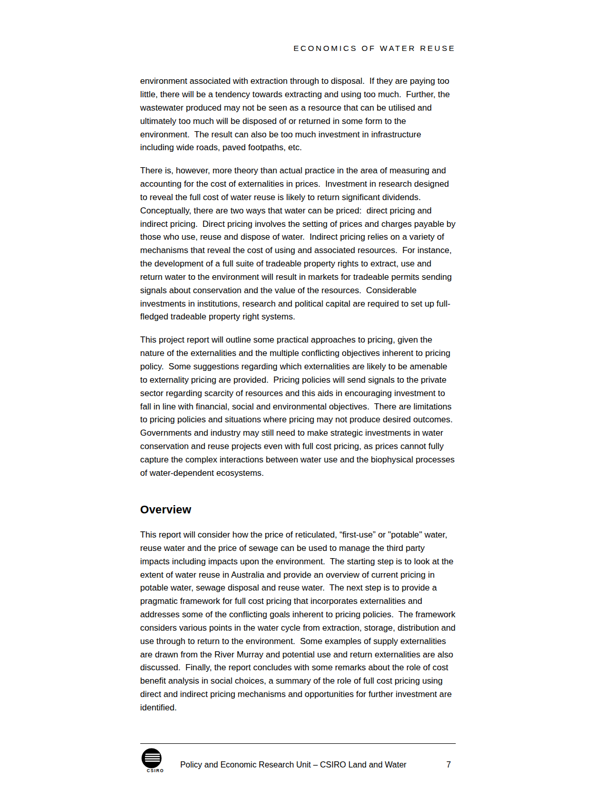ECONOMICS OF WATER REUSE
environment associated with extraction through to disposal. If they are paying too little, there will be a tendency towards extracting and using too much. Further, the wastewater produced may not be seen as a resource that can be utilised and ultimately too much will be disposed of or returned in some form to the environment. The result can also be too much investment in infrastructure including wide roads, paved footpaths, etc.
There is, however, more theory than actual practice in the area of measuring and accounting for the cost of externalities in prices. Investment in research designed to reveal the full cost of water reuse is likely to return significant dividends. Conceptually, there are two ways that water can be priced: direct pricing and indirect pricing. Direct pricing involves the setting of prices and charges payable by those who use, reuse and dispose of water. Indirect pricing relies on a variety of mechanisms that reveal the cost of using and associated resources. For instance, the development of a full suite of tradeable property rights to extract, use and return water to the environment will result in markets for tradeable permits sending signals about conservation and the value of the resources. Considerable investments in institutions, research and political capital are required to set up full-fledged tradeable property right systems.
This project report will outline some practical approaches to pricing, given the nature of the externalities and the multiple conflicting objectives inherent to pricing policy. Some suggestions regarding which externalities are likely to be amenable to externality pricing are provided. Pricing policies will send signals to the private sector regarding scarcity of resources and this aids in encouraging investment to fall in line with financial, social and environmental objectives. There are limitations to pricing policies and situations where pricing may not produce desired outcomes. Governments and industry may still need to make strategic investments in water conservation and reuse projects even with full cost pricing, as prices cannot fully capture the complex interactions between water use and the biophysical processes of water-dependent ecosystems.
Overview
This report will consider how the price of reticulated, “first-use” or "potable" water, reuse water and the price of sewage can be used to manage the third party impacts including impacts upon the environment. The starting step is to look at the extent of water reuse in Australia and provide an overview of current pricing in potable water, sewage disposal and reuse water. The next step is to provide a pragmatic framework for full cost pricing that incorporates externalities and addresses some of the conflicting goals inherent to pricing policies. The framework considers various points in the water cycle from extraction, storage, distribution and use through to return to the environment. Some examples of supply externalities are drawn from the River Murray and potential use and return externalities are also discussed. Finally, the report concludes with some remarks about the role of cost benefit analysis in social choices, a summary of the role of full cost pricing using direct and indirect pricing mechanisms and opportunities for further investment are identified.
CSIRO
Policy and Economic Research Unit – CSIRO Land and Water
7